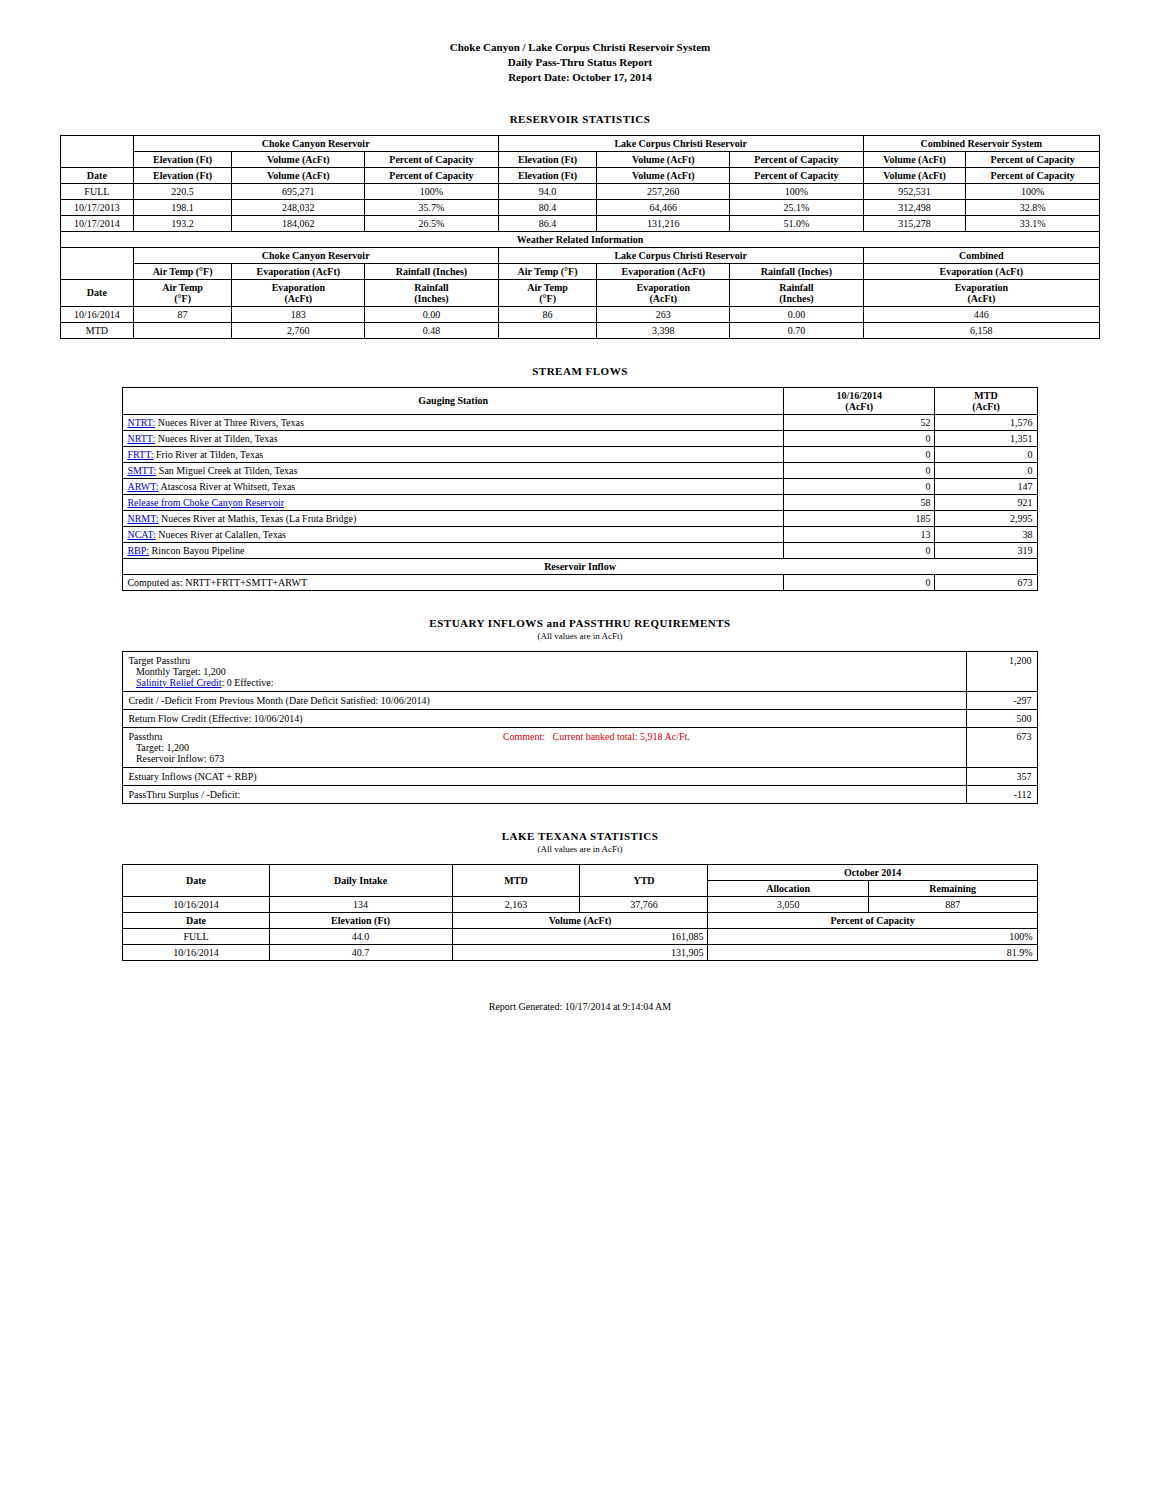Choke Canyon / Lake Corpus Christi Reservoir System
Daily Pass-Thru Status Report
Report Date: October 17, 2014
RESERVOIR STATISTICS
| | Choke Canyon Reservoir | Lake Corpus Christi Reservoir | Combined Reservoir System |
| --- | --- | --- | --- |
| Elevation (Ft) | Volume (AcFt) | Percent of Capacity | Elevation (Ft) | Volume (AcFt) | Percent of Capacity | Volume (AcFt) | Percent of Capacity |
| Date | Elevation (Ft) | Volume (AcFt) | Percent of Capacity | Elevation (Ft) | Volume (AcFt) | Percent of Capacity | Volume (AcFt) | Percent of Capacity |
| FULL | 220.5 | 695,271 | 100% | 94.0 | 257,260 | 100% | 952,531 | 100% |
| 10/17/2013 | 198.1 | 248,032 | 35.7% | 80.4 | 64,466 | 25.1% | 312,498 | 32.8% |
| 10/17/2014 | 193.2 | 184,062 | 26.5% | 86.4 | 131,216 | 51.0% | 315,278 | 33.1% |
| Weather Related Information |
| | Choke Canyon Reservoir | Lake Corpus Christi Reservoir | Combined |
| Air Temp (°F) | Evaporation (AcFt) | Rainfall (Inches) | Air Temp (°F) | Evaporation (AcFt) | Rainfall (Inches) | Evaporation (AcFt) |
| Date | Air Temp (°F) | Evaporation (AcFt) | Rainfall (Inches) | Air Temp (°F) | Evaporation (AcFt) | Rainfall (Inches) | Evaporation (AcFt) |
| 10/16/2014 | 87 | 183 | 0.00 | 86 | 263 | 0.00 | 446 |
| MTD | | 2,760 | 0.48 | | 3,398 | 0.70 | 6,158 |
STREAM FLOWS
| Gauging Station | 10/16/2014 (AcFt) | MTD (AcFt) |
| --- | --- | --- |
| NTRT: Nueces River at Three Rivers, Texas | 52 | 1,576 |
| NRTT: Nueces River at Tilden, Texas | 0 | 1,351 |
| FRTT: Frio River at Tilden, Texas | 0 | 0 |
| SMTT: San Miguel Creek at Tilden, Texas | 0 | 0 |
| ARWT: Atascosa River at Whitsett, Texas | 0 | 147 |
| Release from Choke Canyon Reservoir | 58 | 921 |
| NRMT: Nueces River at Mathis, Texas (La Fruta Bridge) | 185 | 2,995 |
| NCAT: Nueces River at Calallen, Texas | 13 | 38 |
| RBP: Rincon Bayou Pipeline | 0 | 319 |
| Reservoir Inflow |
| Computed as: NRTT+FRTT+SMTT+ARWT | 0 | 673 |
ESTUARY INFLOWS and PASSTHRU REQUIREMENTS
(All values are in AcFt)
| Target Passthru Monthly Target: 1,200 Salinity Relief Credit : 0 Effective: | 1,200 |
| Credit / -Deficit From Previous Month (Date Deficit Satisfied: 10/06/2014) | -297 |
| Return Flow Credit (Effective: 10/06/2014) | 500 |
| / Passthru Target: 1,200 Reservoir Inflow: 673 / Comment: Current banked total: 5,918 Ac/Ft. / | 673 |
| Estuary Inflows (NCAT + RBP) | 357 |
| PassThru Surplus / -Deficit: | -112 |
LAKE TEXANA STATISTICS
(All values are in AcFt)
| Date | Daily Intake | MTD | YTD | October 2014 |
| --- | --- | --- | --- | --- |
| Allocation | Remaining |
| 10/16/2014 | 134 | 2,163 | 37,766 | 3,050 | 887 |
| Date | Elevation (Ft) | Volume (AcFt) | Percent of Capacity |
| FULL | 44.0 | 161,085 | 100% |
| 10/16/2014 | 40.7 | 131,905 | 81.9% |
Report Generated: 10/17/2014 at 9:14:04 AM